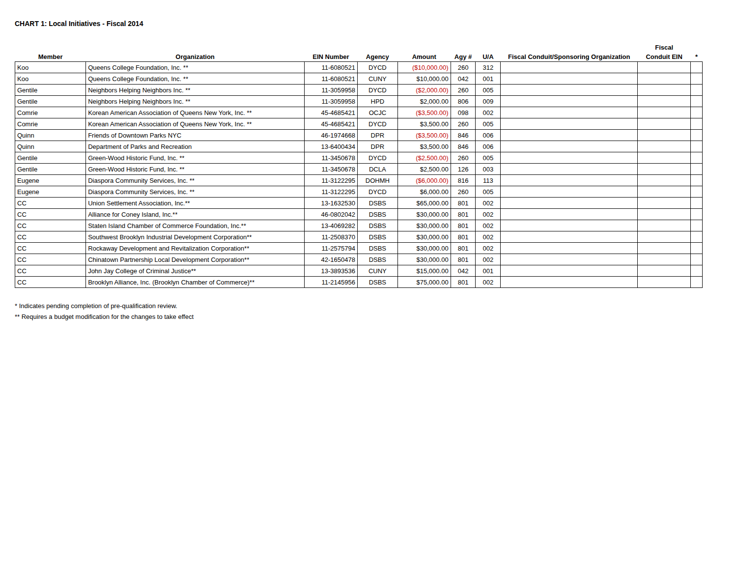CHART 1: Local Initiatives - Fiscal 2014
| | | | | | | | | Fiscal | |
| --- | --- | --- | --- | --- | --- | --- | --- | --- | --- |
| Member | Organization | EIN Number | Agency | Amount | Agy # | U/A | Fiscal Conduit/Sponsoring Organization | Conduit EIN | * |
| Koo | Queens College Foundation, Inc. ** | 11-6080521 | DYCD | ($10,000.00) | 260 | 312 | | | |
| Koo | Queens College Foundation, Inc. ** | 11-6080521 | CUNY | $10,000.00 | 042 | 001 | | | |
| Gentile | Neighbors Helping Neighbors Inc. ** | 11-3059958 | DYCD | ($2,000.00) | 260 | 005 | | | |
| Gentile | Neighbors Helping Neighbors Inc. ** | 11-3059958 | HPD | $2,000.00 | 806 | 009 | | | |
| Comrie | Korean American Association of Queens New York, Inc. ** | 45-4685421 | OCJC | ($3,500.00) | 098 | 002 | | | |
| Comrie | Korean American Association of Queens New York, Inc. ** | 45-4685421 | DYCD | $3,500.00 | 260 | 005 | | | |
| Quinn | Friends of Downtown Parks NYC | 46-1974668 | DPR | ($3,500.00) | 846 | 006 | | | |
| Quinn | Department of Parks and Recreation | 13-6400434 | DPR | $3,500.00 | 846 | 006 | | | |
| Gentile | Green-Wood Historic Fund, Inc. ** | 11-3450678 | DYCD | ($2,500.00) | 260 | 005 | | | |
| Gentile | Green-Wood Historic Fund, Inc. ** | 11-3450678 | DCLA | $2,500.00 | 126 | 003 | | | |
| Eugene | Diaspora Community Services, Inc. ** | 11-3122295 | DOHMH | ($6,000.00) | 816 | 113 | | | |
| Eugene | Diaspora Community Services, Inc. ** | 11-3122295 | DYCD | $6,000.00 | 260 | 005 | | | |
| CC | Union Settlement Association, Inc.** | 13-1632530 | DSBS | $65,000.00 | 801 | 002 | | | |
| CC | Alliance for Coney Island, Inc.** | 46-0802042 | DSBS | $30,000.00 | 801 | 002 | | | |
| CC | Staten Island Chamber of Commerce Foundation, Inc.** | 13-4069282 | DSBS | $30,000.00 | 801 | 002 | | | |
| CC | Southwest Brooklyn Industrial Development Corporation** | 11-2508370 | DSBS | $30,000.00 | 801 | 002 | | | |
| CC | Rockaway Development and Revitalization Corporation** | 11-2575794 | DSBS | $30,000.00 | 801 | 002 | | | |
| CC | Chinatown Partnership Local Development Corporation** | 42-1650478 | DSBS | $30,000.00 | 801 | 002 | | | |
| CC | John Jay College of Criminal Justice** | 13-3893536 | CUNY | $15,000.00 | 042 | 001 | | | |
| CC | Brooklyn Alliance, Inc. (Brooklyn Chamber of Commerce)** | 11-2145956 | DSBS | $75,000.00 | 801 | 002 | | | |
* Indicates pending completion of pre-qualification review.
** Requires a budget modification for the changes to take effect